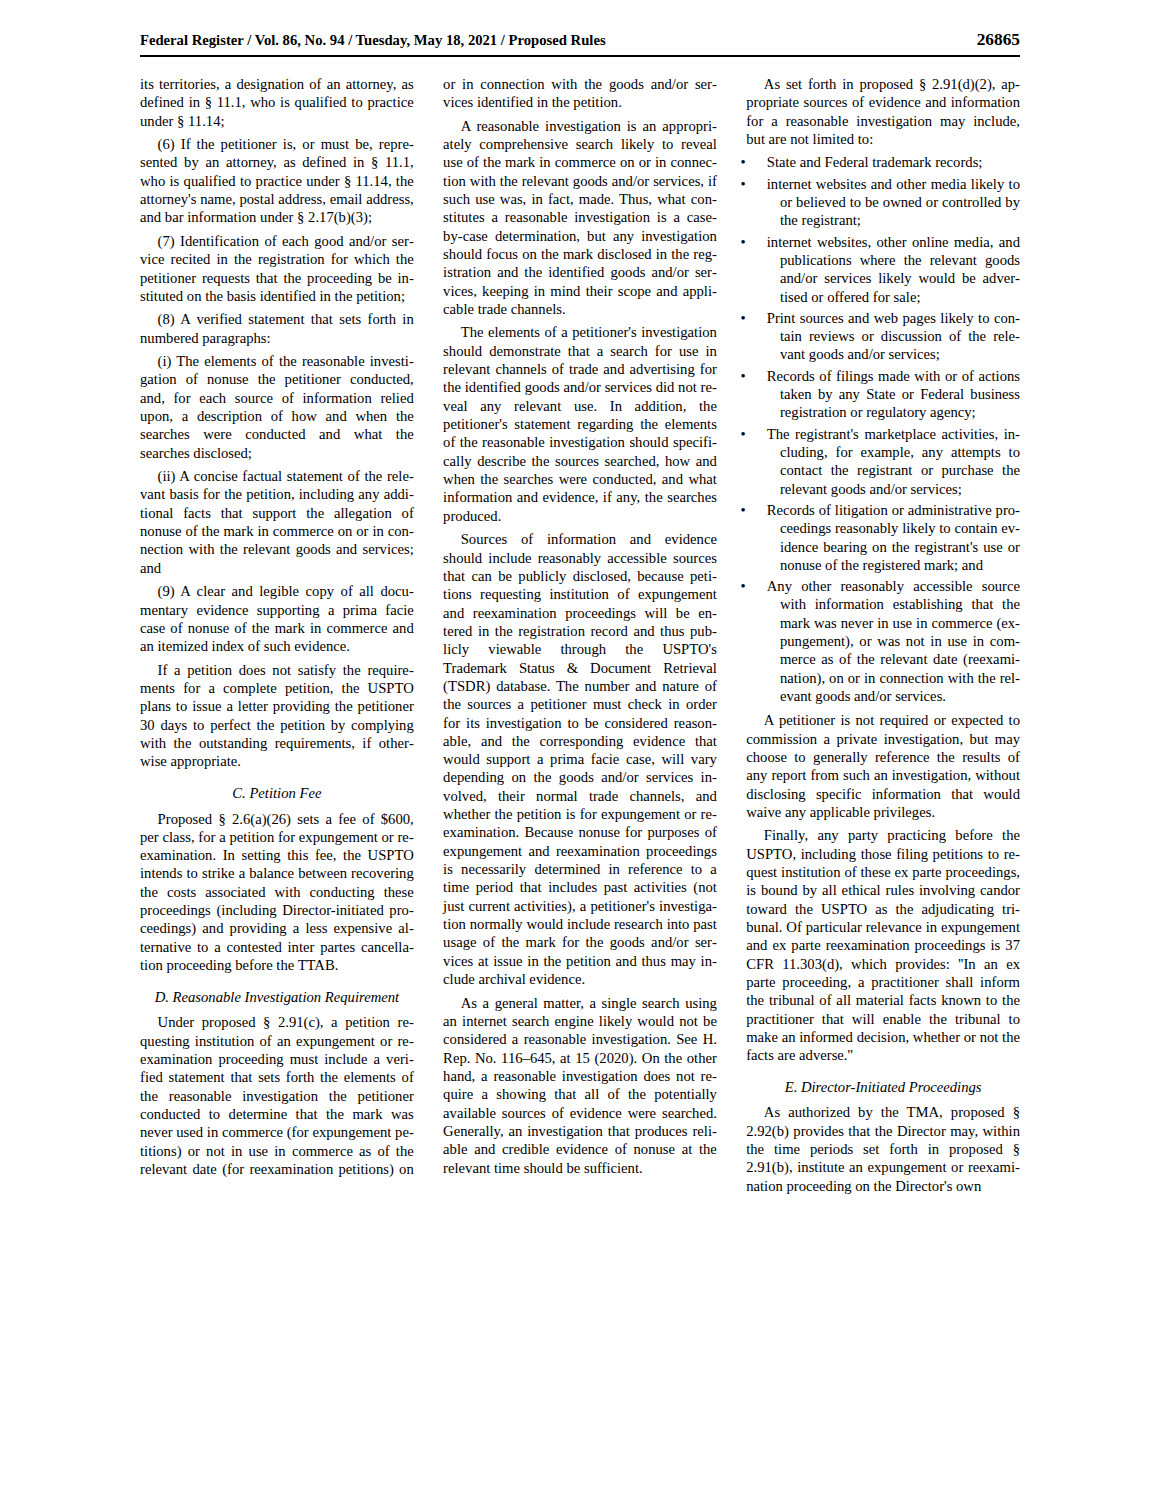Federal Register / Vol. 86, No. 94 / Tuesday, May 18, 2021 / Proposed Rules 26865
its territories, a designation of an attorney, as defined in § 11.1, who is qualified to practice under § 11.14;
(6) If the petitioner is, or must be, represented by an attorney, as defined in § 11.1, who is qualified to practice under § 11.14, the attorney's name, postal address, email address, and bar information under § 2.17(b)(3);
(7) Identification of each good and/or service recited in the registration for which the petitioner requests that the proceeding be instituted on the basis identified in the petition;
(8) A verified statement that sets forth in numbered paragraphs:
(i) The elements of the reasonable investigation of nonuse the petitioner conducted, and, for each source of information relied upon, a description of how and when the searches were conducted and what the searches disclosed;
(ii) A concise factual statement of the relevant basis for the petition, including any additional facts that support the allegation of nonuse of the mark in commerce on or in connection with the relevant goods and services; and
(9) A clear and legible copy of all documentary evidence supporting a prima facie case of nonuse of the mark in commerce and an itemized index of such evidence.
If a petition does not satisfy the requirements for a complete petition, the USPTO plans to issue a letter providing the petitioner 30 days to perfect the petition by complying with the outstanding requirements, if otherwise appropriate.
C. Petition Fee
Proposed § 2.6(a)(26) sets a fee of $600, per class, for a petition for expungement or reexamination. In setting this fee, the USPTO intends to strike a balance between recovering the costs associated with conducting these proceedings (including Director-initiated proceedings) and providing a less expensive alternative to a contested inter partes cancellation proceeding before the TTAB.
D. Reasonable Investigation Requirement
Under proposed § 2.91(c), a petition requesting institution of an expungement or reexamination proceeding must include a verified statement that sets forth the elements of the reasonable investigation the petitioner conducted to determine that the mark was never used in commerce (for expungement petitions) or not in use in commerce as of the relevant date (for reexamination petitions) on or in connection with the goods and/or services identified in the petition.
A reasonable investigation is an appropriately comprehensive search likely to reveal use of the mark in commerce on or in connection with the relevant goods and/or services, if such use was, in fact, made. Thus, what constitutes a reasonable investigation is a case-by-case determination, but any investigation should focus on the mark disclosed in the registration and the identified goods and/or services, keeping in mind their scope and applicable trade channels.
The elements of a petitioner's investigation should demonstrate that a search for use in relevant channels of trade and advertising for the identified goods and/or services did not reveal any relevant use. In addition, the petitioner's statement regarding the elements of the reasonable investigation should specifically describe the sources searched, how and when the searches were conducted, and what information and evidence, if any, the searches produced.
Sources of information and evidence should include reasonably accessible sources that can be publicly disclosed, because petitions requesting institution of expungement and reexamination proceedings will be entered in the registration record and thus publicly viewable through the USPTO's Trademark Status & Document Retrieval (TSDR) database. The number and nature of the sources a petitioner must check in order for its investigation to be considered reasonable, and the corresponding evidence that would support a prima facie case, will vary depending on the goods and/or services involved, their normal trade channels, and whether the petition is for expungement or reexamination. Because nonuse for purposes of expungement and reexamination proceedings is necessarily determined in reference to a time period that includes past activities (not just current activities), a petitioner's investigation normally would include research into past usage of the mark for the goods and/or services at issue in the petition and thus may include archival evidence.
As a general matter, a single search using an internet search engine likely would not be considered a reasonable investigation. See H. Rep. No. 116–645, at 15 (2020). On the other hand, a reasonable investigation does not require a showing that all of the potentially available sources of evidence were searched. Generally, an investigation that produces reliable and credible evidence of nonuse at the relevant time should be sufficient.
As set forth in proposed § 2.91(d)(2), appropriate sources of evidence and information for a reasonable investigation may include, but are not limited to:
State and Federal trademark records;
internet websites and other media likely to or believed to be owned or controlled by the registrant;
internet websites, other online media, and publications where the relevant goods and/or services likely would be advertised or offered for sale;
Print sources and web pages likely to contain reviews or discussion of the relevant goods and/or services;
Records of filings made with or of actions taken by any State or Federal business registration or regulatory agency;
The registrant's marketplace activities, including, for example, any attempts to contact the registrant or purchase the relevant goods and/or services;
Records of litigation or administrative proceedings reasonably likely to contain evidence bearing on the registrant's use or nonuse of the registered mark; and
Any other reasonably accessible source with information establishing that the mark was never in use in commerce (expungement), or was not in use in commerce as of the relevant date (reexamination), on or in connection with the relevant goods and/or services.
A petitioner is not required or expected to commission a private investigation, but may choose to generally reference the results of any report from such an investigation, without disclosing specific information that would waive any applicable privileges.
Finally, any party practicing before the USPTO, including those filing petitions to request institution of these ex parte proceedings, is bound by all ethical rules involving candor toward the USPTO as the adjudicating tribunal. Of particular relevance in expungement and ex parte reexamination proceedings is 37 CFR 11.303(d), which provides: ''In an ex parte proceeding, a practitioner shall inform the tribunal of all material facts known to the practitioner that will enable the tribunal to make an informed decision, whether or not the facts are adverse.''
E. Director-Initiated Proceedings
As authorized by the TMA, proposed § 2.92(b) provides that the Director may, within the time periods set forth in proposed § 2.91(b), institute an expungement or reexamination proceeding on the Director's own